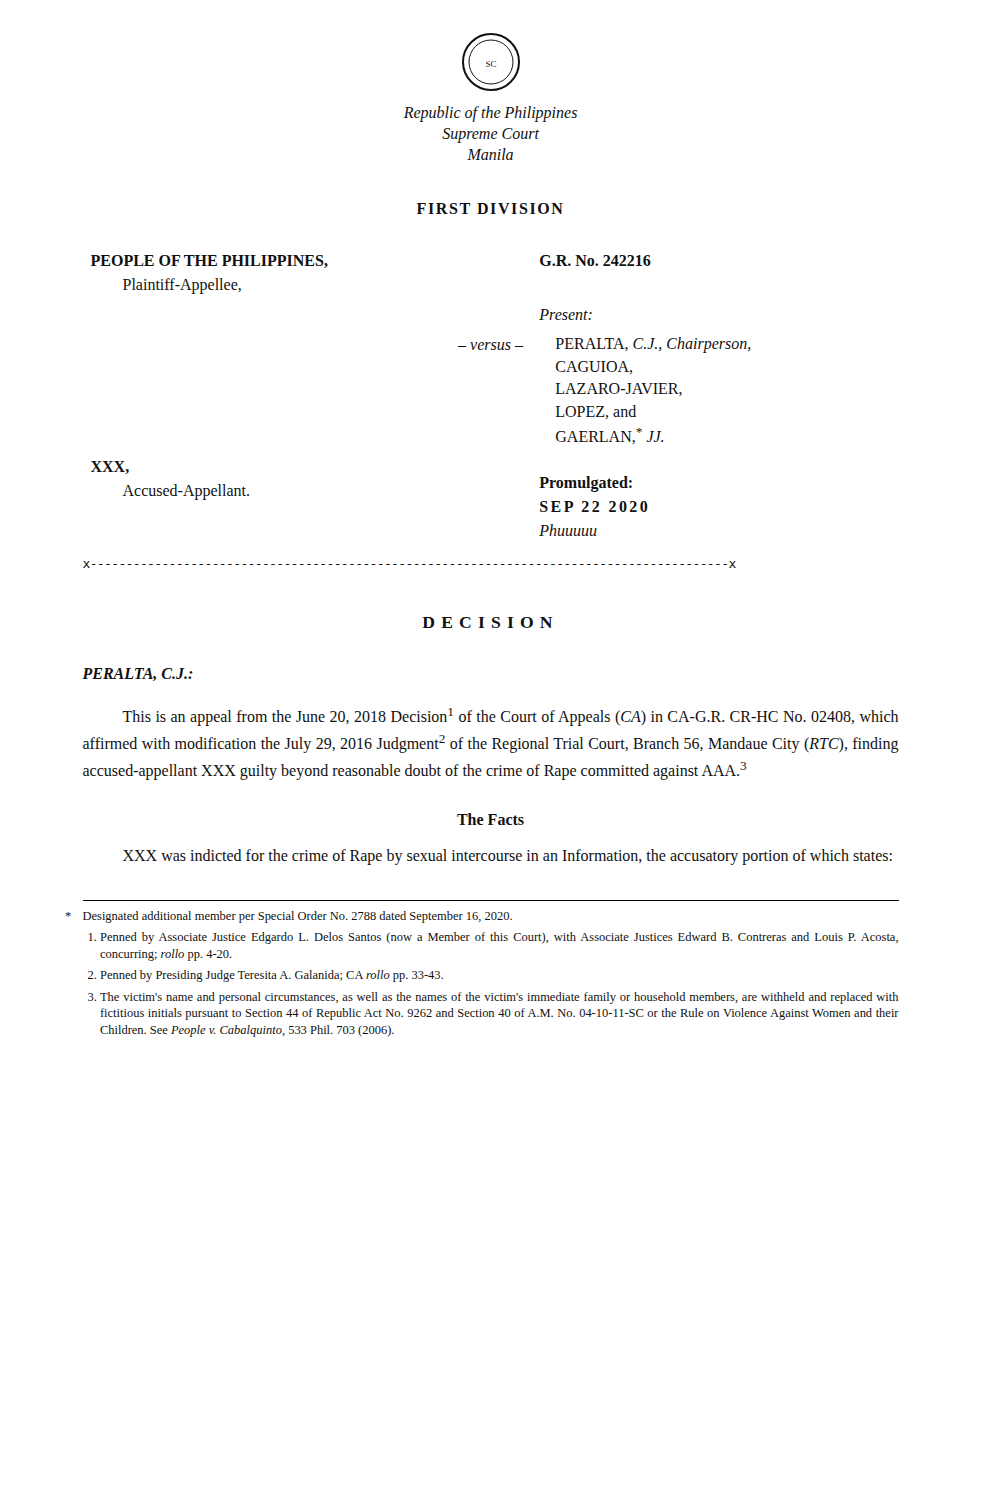SC
Republic of the Philippines
Supreme Court
Manila
FIRST DIVISION
| People of the Philippines, Plaintiff-Appellee, | | G.R. No. 242216 |
| | | Present: |
| | – versus – | PERALTA, C.J., Chairperson, CAGUIOA, LAZARO-JAVIER, LOPEZ, and GAERLAN, * JJ. |
| XXX, Accused-Appellant. | | Promulgated: SEP 22 2020 Phuuuuu |
x-----------------------------------------------------------------------------------------x
DECISION
PERALTA, C.J.:
This is an appeal from the June 20, 2018 Decision1 of the Court of Appeals (CA) in CA-G.R. CR-HC No. 02408, which affirmed with modification the July 29, 2016 Judgment2 of the Regional Trial Court, Branch 56, Mandaue City (RTC), finding accused-appellant XXX guilty beyond reasonable doubt of the crime of Rape committed against AAA.3
The Facts
XXX was indicted for the crime of Rape by sexual intercourse in an Information, the accusatory portion of which states:
Designated additional member per Special Order No. 2788 dated September 16, 2020.
Penned by Associate Justice Edgardo L. Delos Santos (now a Member of this Court), with Associate Justices Edward B. Contreras and Louis P. Acosta, concurring; rollo pp. 4-20.
Penned by Presiding Judge Teresita A. Galanida; CA rollo pp. 33-43.
The victim's name and personal circumstances, as well as the names of the victim's immediate family or household members, are withheld and replaced with fictitious initials pursuant to Section 44 of Republic Act No. 9262 and Section 40 of A.M. No. 04-10-11-SC or the Rule on Violence Against Women and their Children. See People v. Cabalquinto, 533 Phil. 703 (2006).